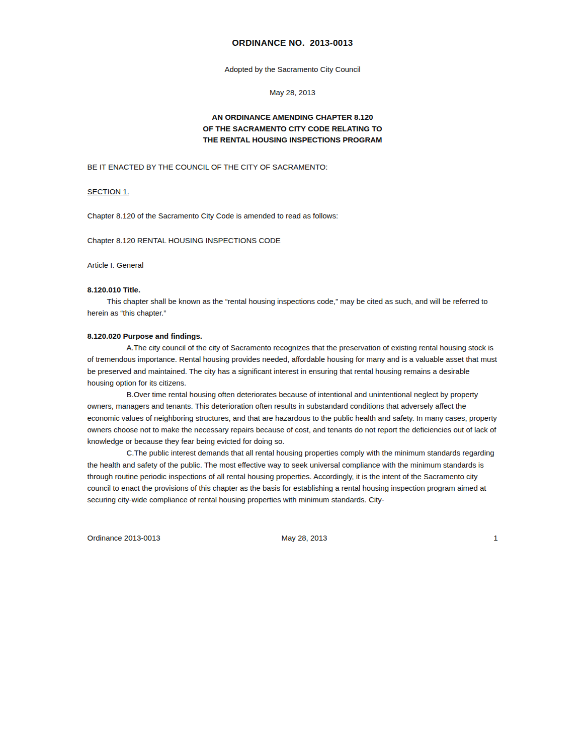ORDINANCE NO. 2013-0013
Adopted by the Sacramento City Council
May 28, 2013
AN ORDINANCE AMENDING CHAPTER 8.120
OF THE SACRAMENTO CITY CODE RELATING TO
THE RENTAL HOUSING INSPECTIONS PROGRAM
BE IT ENACTED BY THE COUNCIL OF THE CITY OF SACRAMENTO:
SECTION 1.
Chapter 8.120 of the Sacramento City Code is amended to read as follows:
Chapter 8.120 RENTAL HOUSING INSPECTIONS CODE
Article I. General
8.120.010 Title.
This chapter shall be known as the “rental housing inspections code,” may be cited as such, and will be referred to herein as “this chapter.”
8.120.020 Purpose and findings.
A. The city council of the city of Sacramento recognizes that the preservation of existing rental housing stock is of tremendous importance. Rental housing provides needed, affordable housing for many and is a valuable asset that must be preserved and maintained. The city has a significant interest in ensuring that rental housing remains a desirable housing option for its citizens.
B. Over time rental housing often deteriorates because of intentional and unintentional neglect by property owners, managers and tenants. This deterioration often results in substandard conditions that adversely affect the economic values of neighboring structures, and that are hazardous to the public health and safety. In many cases, property owners choose not to make the necessary repairs because of cost, and tenants do not report the deficiencies out of lack of knowledge or because they fear being evicted for doing so.
C. The public interest demands that all rental housing properties comply with the minimum standards regarding the health and safety of the public. The most effective way to seek universal compliance with the minimum standards is through routine periodic inspections of all rental housing properties. Accordingly, it is the intent of the Sacramento city council to enact the provisions of this chapter as the basis for establishing a rental housing inspection program aimed at securing city-wide compliance of rental housing properties with minimum standards. City-
Ordinance 2013-0013 May 28, 2013 1